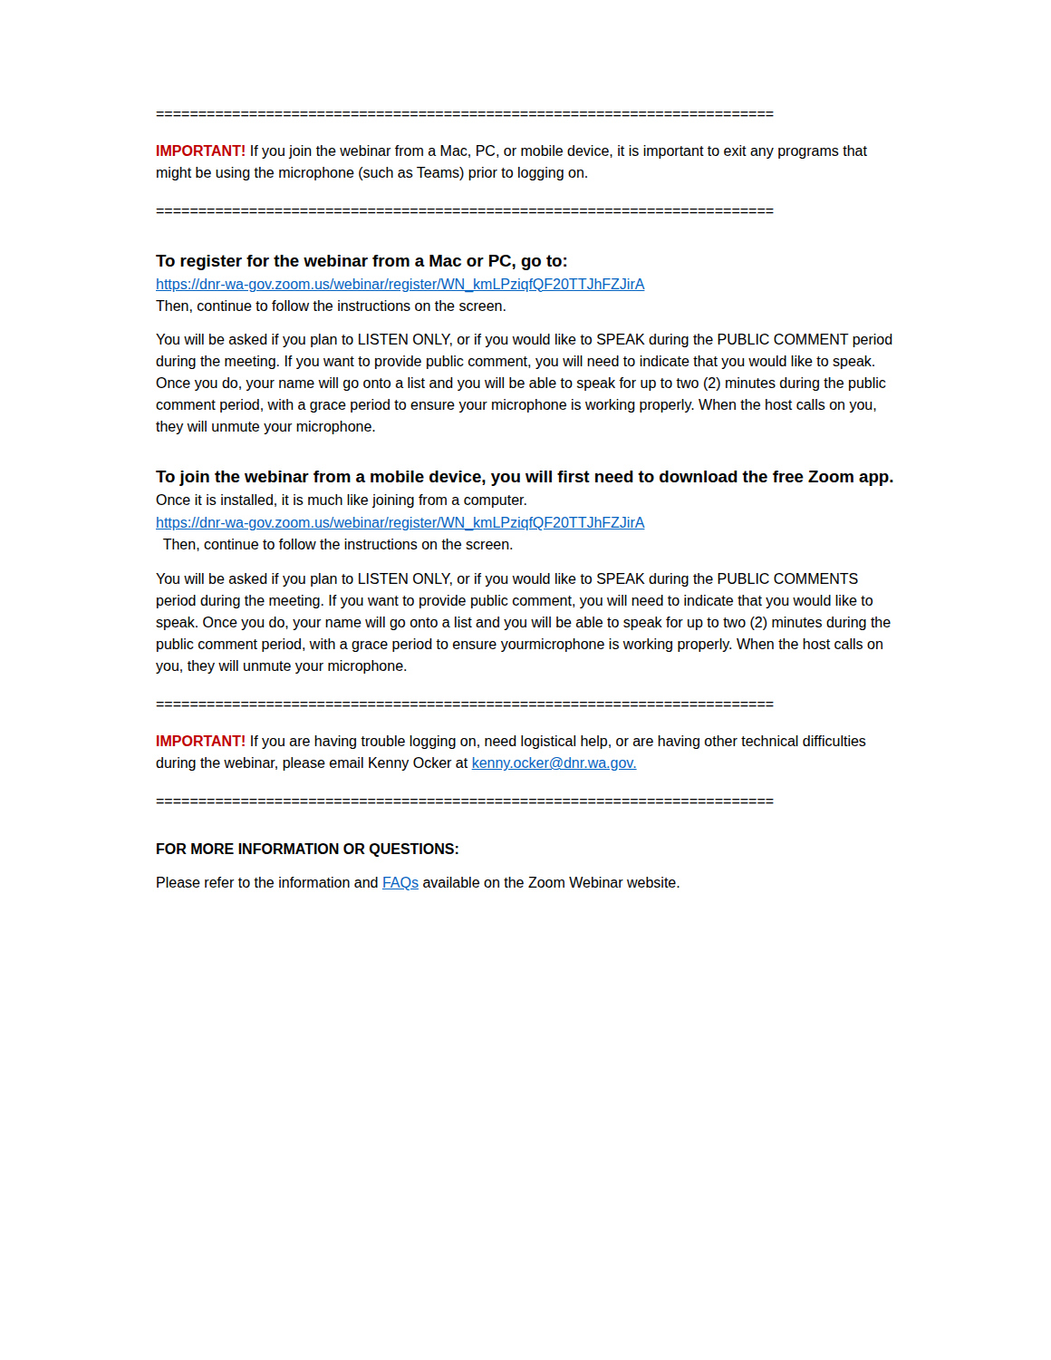=========================================================================
IMPORTANT! If you join the webinar from a Mac, PC, or mobile device, it is important to exit any programs that might be using the microphone (such as Teams) prior to logging on.
=========================================================================
To register for the webinar from a Mac or PC, go to:
https://dnr-wa-gov.zoom.us/webinar/register/WN_kmLPziqfQF20TTJhFZJirA
Then, continue to follow the instructions on the screen.
You will be asked if you plan to LISTEN ONLY, or if you would like to SPEAK during the PUBLIC COMMENT period during the meeting. If you want to provide public comment, you will need to indicate that you would like to speak. Once you do, your name will go onto a list and you will be able to speak for up to two (2) minutes during the public comment period, with a grace period to ensure your microphone is working properly. When the host calls on you, they will unmute your microphone.
To join the webinar from a mobile device, you will first need to download the free Zoom app. Once it is installed, it is much like joining from a computer.
https://dnr-wa-gov.zoom.us/webinar/register/WN_kmLPziqfQF20TTJhFZJirA
Then, continue to follow the instructions on the screen.
You will be asked if you plan to LISTEN ONLY, or if you would like to SPEAK during the PUBLIC COMMENTS period during the meeting. If you want to provide public comment, you will need to indicate that you would like to speak. Once you do, your name will go onto a list and you will be able to speak for up to two (2) minutes during the public comment period, with a grace period to ensure yourmicrophone is working properly. When the host calls on you, they will unmute your microphone.
=========================================================================
IMPORTANT! If you are having trouble logging on, need logistical help, or are having other technical difficulties during the webinar, please email Kenny Ocker at kenny.ocker@dnr.wa.gov.
=========================================================================
FOR MORE INFORMATION OR QUESTIONS:
Please refer to the information and FAQs available on the Zoom Webinar website.